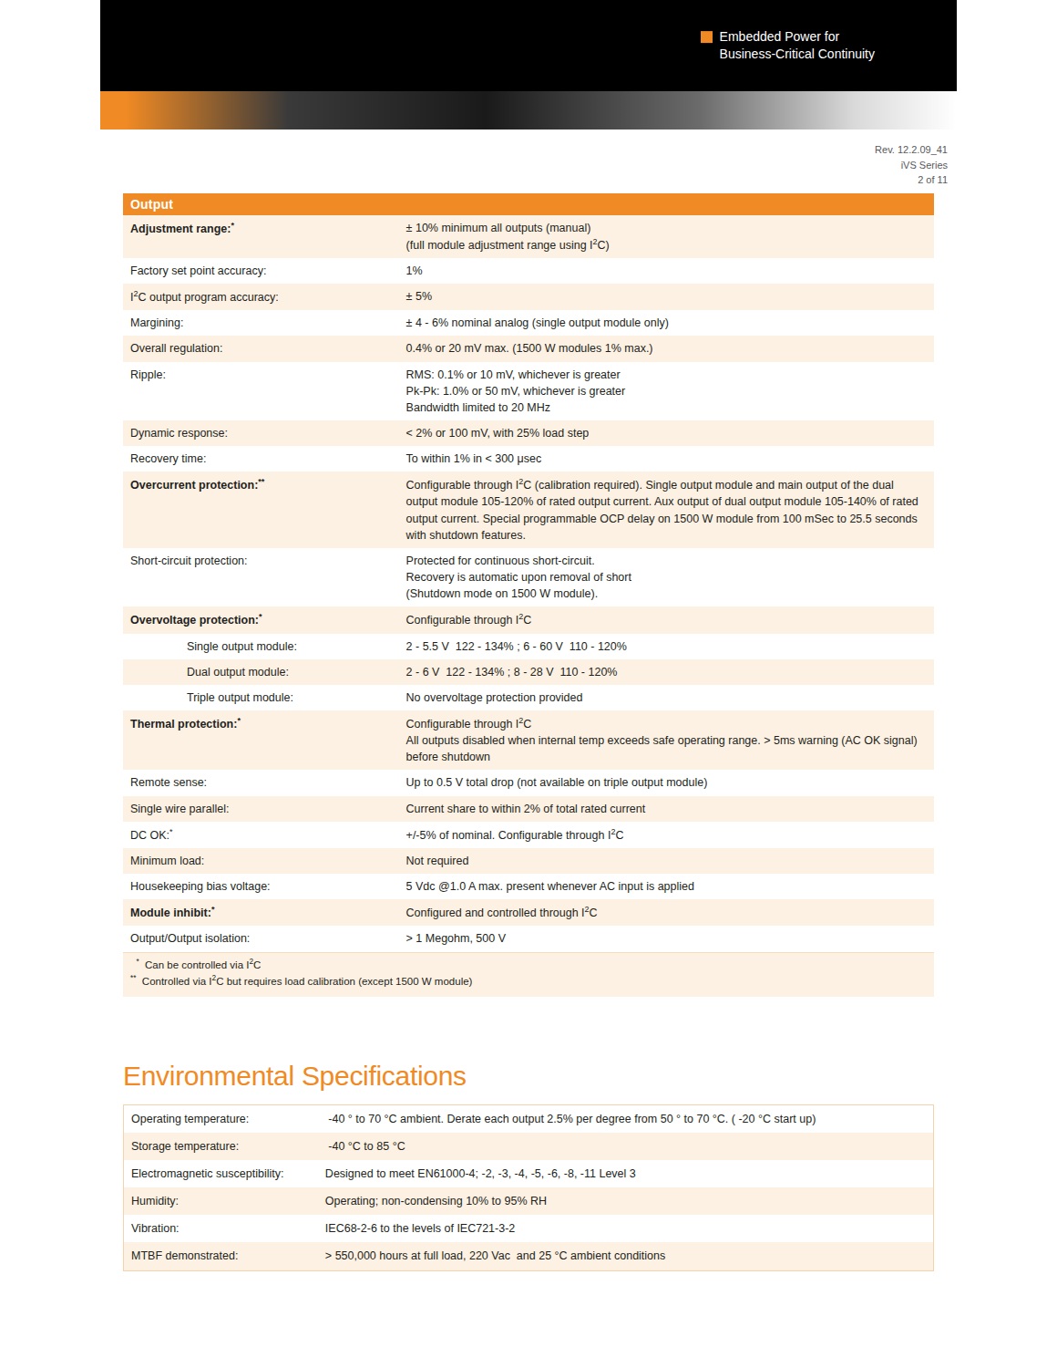Embedded Power for
Business-Critical Continuity
Rev. 12.2.09_41
iVS Series
2 of 11
Output
| Adjustment range: * | ± 10% minimum all outputs (manual) (full module adjustment range using I 2 C) |
| Factory set point accuracy: | 1% |
| I 2 C output program accuracy: | ± 5% |
| Margining: | ± 4 - 6% nominal analog (single output module only) |
| Overall regulation: | 0.4% or 20 mV max. (1500 W modules 1% max.) |
| Ripple: | RMS: 0.1% or 10 mV, whichever is greater Pk-Pk: 1.0% or 50 mV, whichever is greater Bandwidth limited to 20 MHz |
| Dynamic response: | < 2% or 100 mV, with 25% load step |
| Recovery time: | To within 1% in < 300 μsec |
| Overcurrent protection: ** | Configurable through I 2 C (calibration required). Single output module and main output of the dual output module 105-120% of rated output current. Aux output of dual output module 105-140% of rated output current. Special programmable OCP delay on 1500 W module from 100 mSec to 25.5 seconds with shutdown features. |
| Short-circuit protection: | Protected for continuous short-circuit. Recovery is automatic upon removal of short (Shutdown mode on 1500 W module). |
| Overvoltage protection: * | Configurable through I 2 C |
| Single output module: | 2 - 5.5 V 122 - 134% ; 6 - 60 V 110 - 120% |
| Dual output module: | 2 - 6 V 122 - 134% ; 8 - 28 V 110 - 120% |
| Triple output module: | No overvoltage protection provided |
| Thermal protection: * | Configurable through I 2 C All outputs disabled when internal temp exceeds safe operating range. > 5ms warning (AC OK signal) before shutdown |
| Remote sense: | Up to 0.5 V total drop (not available on triple output module) |
| Single wire parallel: | Current share to within 2% of total rated current |
| DC OK: * | +/-5% of nominal. Configurable through I 2 C |
| Minimum load: | Not required |
| Housekeeping bias voltage: | 5 Vdc @1.0 A max. present whenever AC input is applied |
| Module inhibit: * | Configured and controlled through I 2 C |
| Output/Output isolation: | > 1 Megohm, 500 V |
* Can be controlled via I2C
** Controlled via I2C but requires load calibration (except 1500 W module)
Environmental Specifications
| Operating temperature: | -40 ° to 70 °C ambient. Derate each output 2.5% per degree from 50 ° to 70 °C. ( -20 °C start up) |
| Storage temperature: | -40 °C to 85 °C |
| Electromagnetic susceptibility: | Designed to meet EN61000-4; -2, -3, -4, -5, -6, -8, -11 Level 3 |
| Humidity: | Operating; non-condensing 10% to 95% RH |
| Vibration: | IEC68-2-6 to the levels of IEC721-3-2 |
| MTBF demonstrated: | > 550,000 hours at full load, 220 Vac and 25 °C ambient conditions |